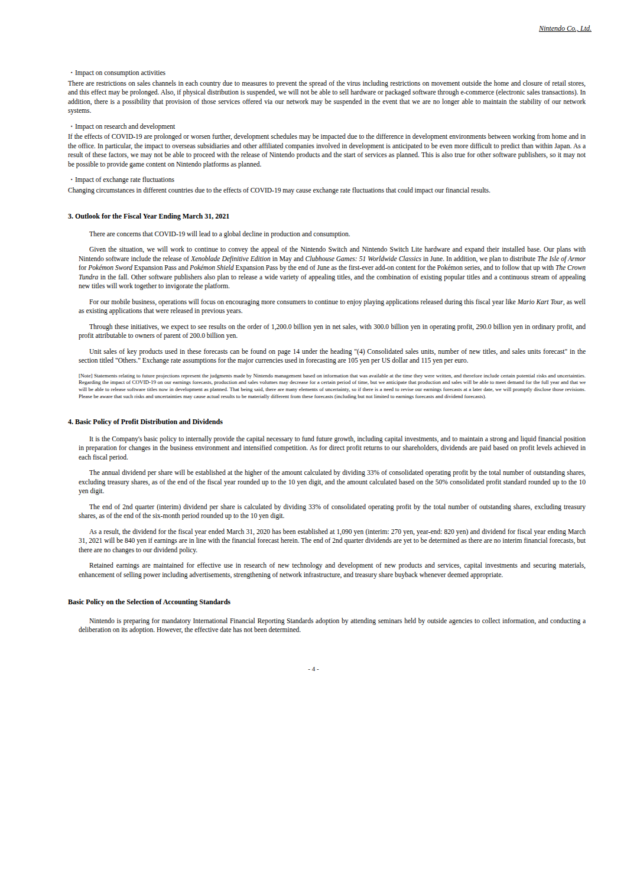Nintendo Co., Ltd.
・Impact on consumption activities
There are restrictions on sales channels in each country due to measures to prevent the spread of the virus including restrictions on movement outside the home and closure of retail stores, and this effect may be prolonged. Also, if physical distribution is suspended, we will not be able to sell hardware or packaged software through e-commerce (electronic sales transactions). In addition, there is a possibility that provision of those services offered via our network may be suspended in the event that we are no longer able to maintain the stability of our network systems.
・Impact on research and development
If the effects of COVID-19 are prolonged or worsen further, development schedules may be impacted due to the difference in development environments between working from home and in the office. In particular, the impact to overseas subsidiaries and other affiliated companies involved in development is anticipated to be even more difficult to predict than within Japan. As a result of these factors, we may not be able to proceed with the release of Nintendo products and the start of services as planned. This is also true for other software publishers, so it may not be possible to provide game content on Nintendo platforms as planned.
・Impact of exchange rate fluctuations
Changing circumstances in different countries due to the effects of COVID-19 may cause exchange rate fluctuations that could impact our financial results.
3. Outlook for the Fiscal Year Ending March 31, 2021
There are concerns that COVID-19 will lead to a global decline in production and consumption.
Given the situation, we will work to continue to convey the appeal of the Nintendo Switch and Nintendo Switch Lite hardware and expand their installed base. Our plans with Nintendo software include the release of Xenoblade Definitive Edition in May and Clubhouse Games: 51 Worldwide Classics in June. In addition, we plan to distribute The Isle of Armor for Pokémon Sword Expansion Pass and Pokémon Shield Expansion Pass by the end of June as the first-ever add-on content for the Pokémon series, and to follow that up with The Crown Tundra in the fall. Other software publishers also plan to release a wide variety of appealing titles, and the combination of existing popular titles and a continuous stream of appealing new titles will work together to invigorate the platform.
For our mobile business, operations will focus on encouraging more consumers to continue to enjoy playing applications released during this fiscal year like Mario Kart Tour, as well as existing applications that were released in previous years.
Through these initiatives, we expect to see results on the order of 1,200.0 billion yen in net sales, with 300.0 billion yen in operating profit, 290.0 billion yen in ordinary profit, and profit attributable to owners of parent of 200.0 billion yen.
Unit sales of key products used in these forecasts can be found on page 14 under the heading "(4) Consolidated sales units, number of new titles, and sales units forecast" in the section titled "Others." Exchange rate assumptions for the major currencies used in forecasting are 105 yen per US dollar and 115 yen per euro.
[Note] Statements relating to future projections represent the judgments made by Nintendo management based on information that was available at the time they were written, and therefore include certain potential risks and uncertainties. Regarding the impact of COVID-19 on our earnings forecasts, production and sales volumes may decrease for a certain period of time, but we anticipate that production and sales will be able to meet demand for the full year and that we will be able to release software titles now in development as planned. That being said, there are many elements of uncertainty, so if there is a need to revise our earnings forecasts at a later date, we will promptly disclose those revisions. Please be aware that such risks and uncertainties may cause actual results to be materially different from these forecasts (including but not limited to earnings forecasts and dividend forecasts).
4. Basic Policy of Profit Distribution and Dividends
It is the Company's basic policy to internally provide the capital necessary to fund future growth, including capital investments, and to maintain a strong and liquid financial position in preparation for changes in the business environment and intensified competition. As for direct profit returns to our shareholders, dividends are paid based on profit levels achieved in each fiscal period.
The annual dividend per share will be established at the higher of the amount calculated by dividing 33% of consolidated operating profit by the total number of outstanding shares, excluding treasury shares, as of the end of the fiscal year rounded up to the 10 yen digit, and the amount calculated based on the 50% consolidated profit standard rounded up to the 10 yen digit.
The end of 2nd quarter (interim) dividend per share is calculated by dividing 33% of consolidated operating profit by the total number of outstanding shares, excluding treasury shares, as of the end of the six-month period rounded up to the 10 yen digit.
As a result, the dividend for the fiscal year ended March 31, 2020 has been established at 1,090 yen (interim: 270 yen, year-end: 820 yen) and dividend for fiscal year ending March 31, 2021 will be 840 yen if earnings are in line with the financial forecast herein. The end of 2nd quarter dividends are yet to be determined as there are no interim financial forecasts, but there are no changes to our dividend policy.
Retained earnings are maintained for effective use in research of new technology and development of new products and services, capital investments and securing materials, enhancement of selling power including advertisements, strengthening of network infrastructure, and treasury share buyback whenever deemed appropriate.
Basic Policy on the Selection of Accounting Standards
Nintendo is preparing for mandatory International Financial Reporting Standards adoption by attending seminars held by outside agencies to collect information, and conducting a deliberation on its adoption. However, the effective date has not been determined.
- 4 -